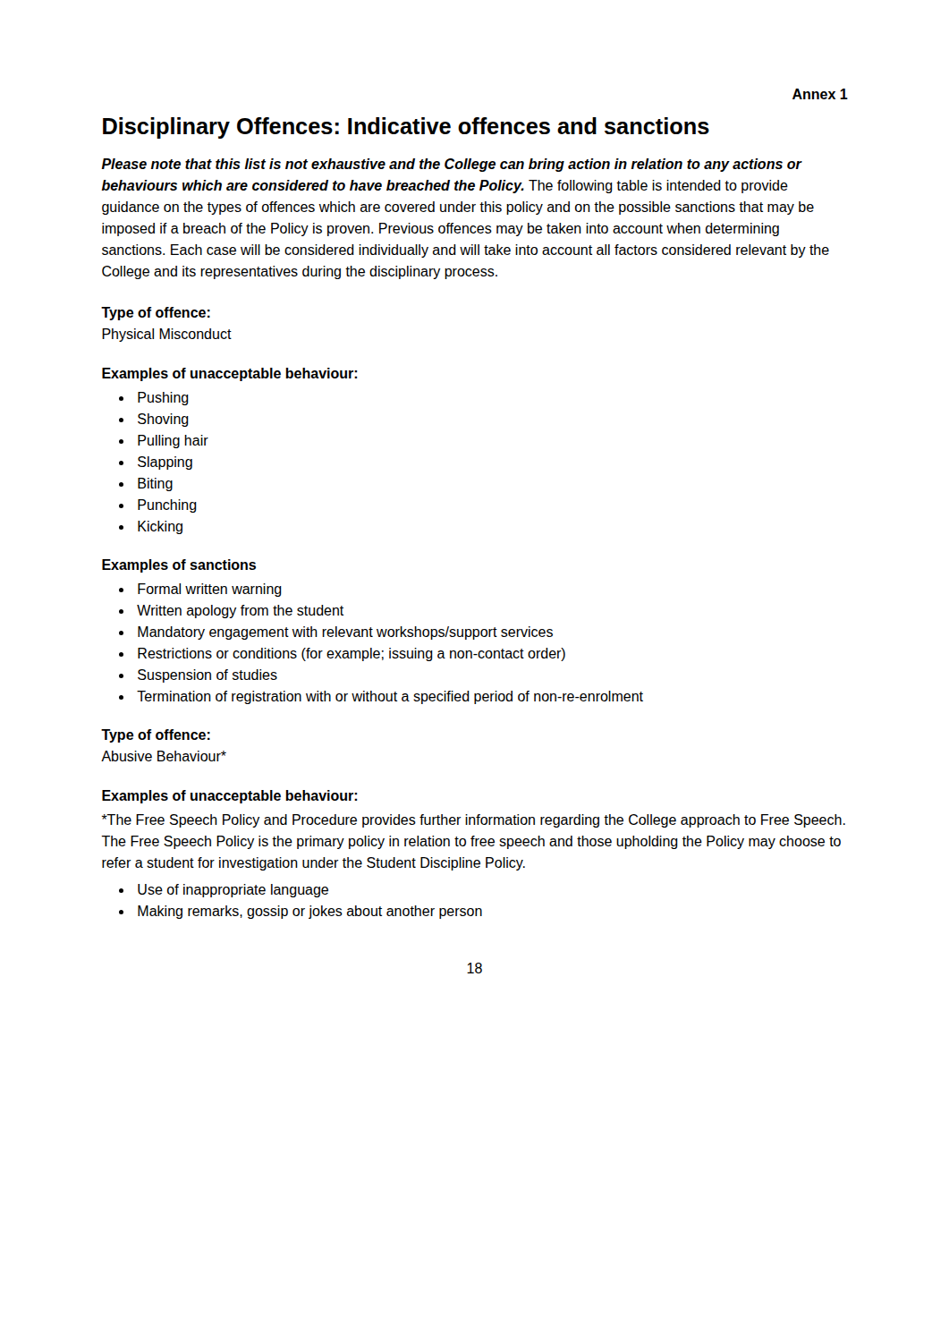Annex 1
Disciplinary Offences: Indicative offences and sanctions
Please note that this list is not exhaustive and the College can bring action in relation to any actions or behaviours which are considered to have breached the Policy. The following table is intended to provide guidance on the types of offences which are covered under this policy and on the possible sanctions that may be imposed if a breach of the Policy is proven. Previous offences may be taken into account when determining sanctions. Each case will be considered individually and will take into account all factors considered relevant by the College and its representatives during the disciplinary process.
Type of offence:
Physical Misconduct
Examples of unacceptable behaviour:
Pushing
Shoving
Pulling hair
Slapping
Biting
Punching
Kicking
Examples of sanctions
Formal written warning
Written apology from the student
Mandatory engagement with relevant workshops/support services
Restrictions or conditions (for example; issuing a non-contact order)
Suspension of studies
Termination of registration with or without a specified period of non-re-enrolment
Type of offence:
Abusive Behaviour*
Examples of unacceptable behaviour:
*The Free Speech Policy and Procedure provides further information regarding the College approach to Free Speech. The Free Speech Policy is the primary policy in relation to free speech and those upholding the Policy may choose to refer a student for investigation under the Student Discipline Policy.
Use of inappropriate language
Making remarks, gossip or jokes about another person
18